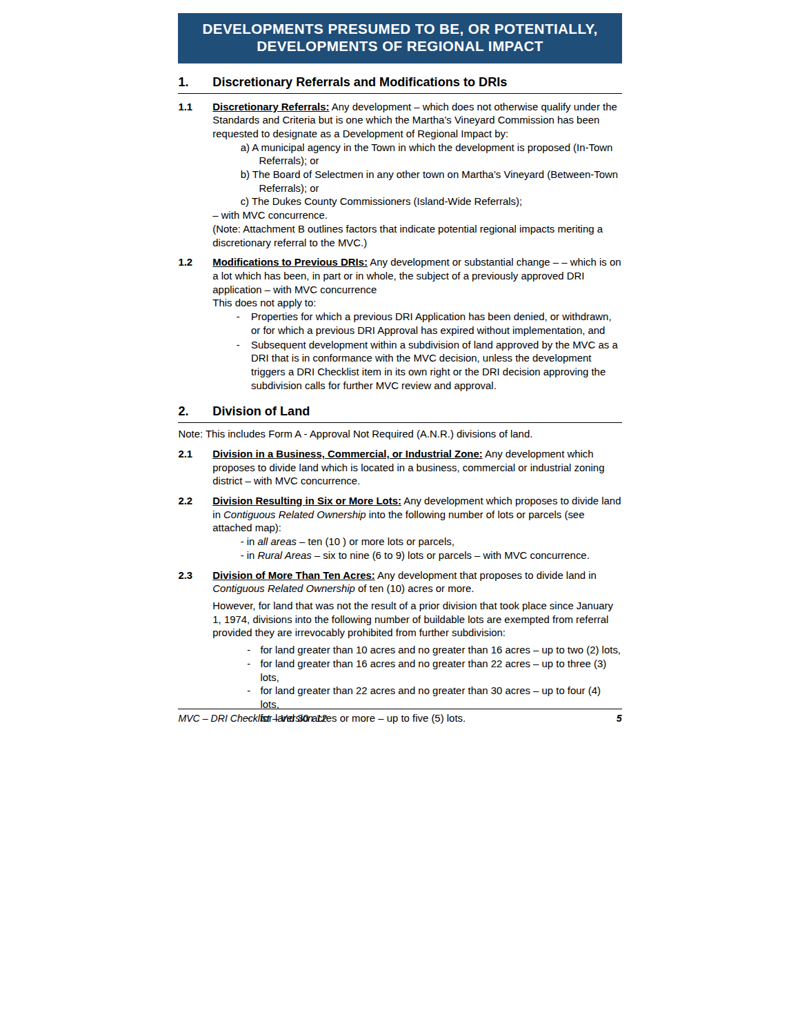DEVELOPMENTS PRESUMED TO BE, OR POTENTIALLY,
DEVELOPMENTS OF REGIONAL IMPACT
1. Discretionary Referrals and Modifications to DRIs
1.1
Discretionary Referrals: Any development – which does not otherwise qualify under the Standards and Criteria but is one which the Martha’s Vineyard Commission has been requested to designate as a Development of Regional Impact by:
a) A municipal agency in the Town in which the development is proposed (In-Town Referrals); or
b) The Board of Selectmen in any other town on Martha’s Vineyard (Between-Town Referrals); or
c) The Dukes County Commissioners (Island-Wide Referrals);
– with MVC concurrence.
(Note: Attachment B outlines factors that indicate potential regional impacts meriting a discretionary referral to the MVC.)
1.2
Modifications to Previous DRIs: Any development or substantial change – – which is on a lot which has been, in part or in whole, the subject of a previously approved DRI application – with MVC concurrence
This does not apply to:
Properties for which a previous DRI Application has been denied, or withdrawn, or for which a previous DRI Approval has expired without implementation, and
Subsequent development within a subdivision of land approved by the MVC as a DRI that is in conformance with the MVC decision, unless the development triggers a DRI Checklist item in its own right or the DRI decision approving the subdivision calls for further MVC review and approval.
2. Division of Land
Note: This includes Form A - Approval Not Required (A.N.R.) divisions of land.
2.1
Division in a Business, Commercial, or Industrial Zone: Any development which proposes to divide land which is located in a business, commercial or industrial zoning district – with MVC concurrence.
2.2
Division Resulting in Six or More Lots: Any development which proposes to divide land in Contiguous Related Ownership into the following number of lots or parcels (see attached map):
- in all areas – ten (10 ) or more lots or parcels,
- in Rural Areas – six to nine (6 to 9) lots or parcels – with MVC concurrence.
2.3
Division of More Than Ten Acres: Any development that proposes to divide land in Contiguous Related Ownership of ten (10) acres or more.
However, for land that was not the result of a prior division that took place since January 1, 1974, divisions into the following number of buildable lots are exempted from referral provided they are irrevocably prohibited from further subdivision:
for land greater than 10 acres and no greater than 16 acres – up to two (2) lots,
for land greater than 16 acres and no greater than 22 acres – up to three (3) lots,
for land greater than 22 acres and no greater than 30 acres – up to four (4) lots,
for land 30 acres or more – up to five (5) lots.
MVC – DRI Checklist – Version 12 5